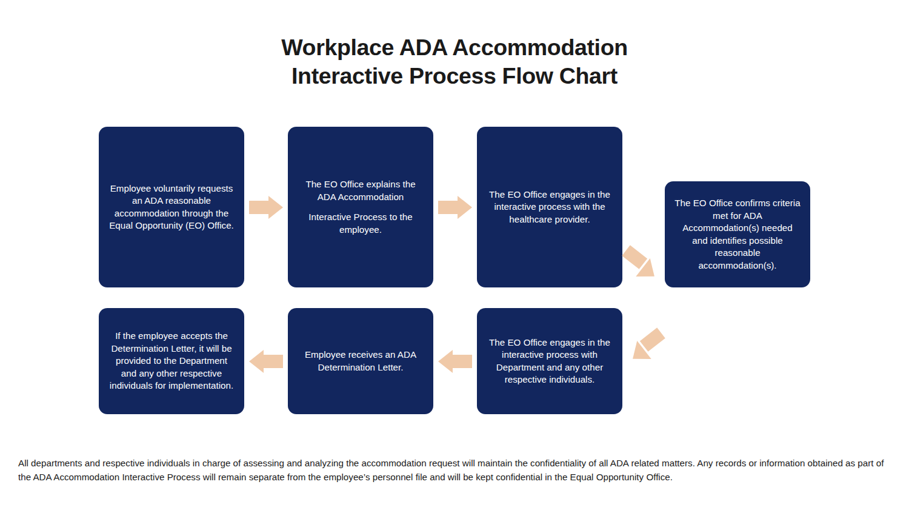Workplace ADA Accommodation
Interactive Process Flow Chart
Employee voluntarily requests an ADA reasonable accommodation through the Equal Opportunity (EO) Office.
The EO Office explains the ADA Accommodation
Interactive Process to the employee.
The EO Office engages in the interactive process with the healthcare provider.
The EO Office confirms criteria met for ADA Accommodation(s) needed and identifies possible reasonable accommodation(s).
If the employee accepts the Determination Letter, it will be provided to the Department and any other respective individuals for implementation.
Employee receives an ADA Determination Letter.
The EO Office engages in the interactive process with Department and any other respective individuals.
All departments and respective individuals in charge of assessing and analyzing the accommodation request will maintain the confidentiality of all ADA related matters. Any records or information obtained as part of the ADA Accommodation Interactive Process will remain separate from the employee’s personnel file and will be kept confidential in the Equal Opportunity Office.